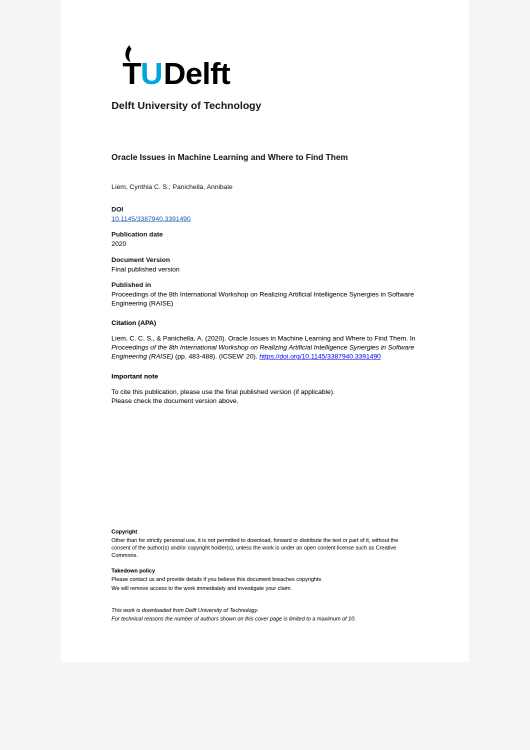T U Delft
Delft University of Technology
Oracle Issues in Machine Learning and Where to Find Them
Liem, Cynthia C. S.; Panichella, Annibale
DOI
10.1145/3387940.3391490
Publication date
2020
Document Version
Final published version
Published in
Proceedings of the 8th International Workshop on Realizing Artificial Intelligence Synergies in Software Engineering (RAISE)
Citation (APA)
Liem, C. C. S., & Panichella, A. (2020). Oracle Issues in Machine Learning and Where to Find Them. In Proceedings of the 8th International Workshop on Realizing Artificial Intelligence Synergies in Software Engineering (RAISE) (pp. 483-488). (ICSEW' 20). https://doi.org/10.1145/3387940.3391490
Important note
To cite this publication, please use the final published version (if applicable).
Please check the document version above.
Copyright
Other than for strictly personal use, it is not permitted to download, forward or distribute the text or part of it, without the consent of the author(s) and/or copyright holder(s), unless the work is under an open content license such as Creative Commons.
Takedown policy
Please contact us and provide details if you believe this document breaches copyrights.
We will remove access to the work immediately and investigate your claim.
This work is downloaded from Delft University of Technology.
For technical reasons the number of authors shown on this cover page is limited to a maximum of 10.